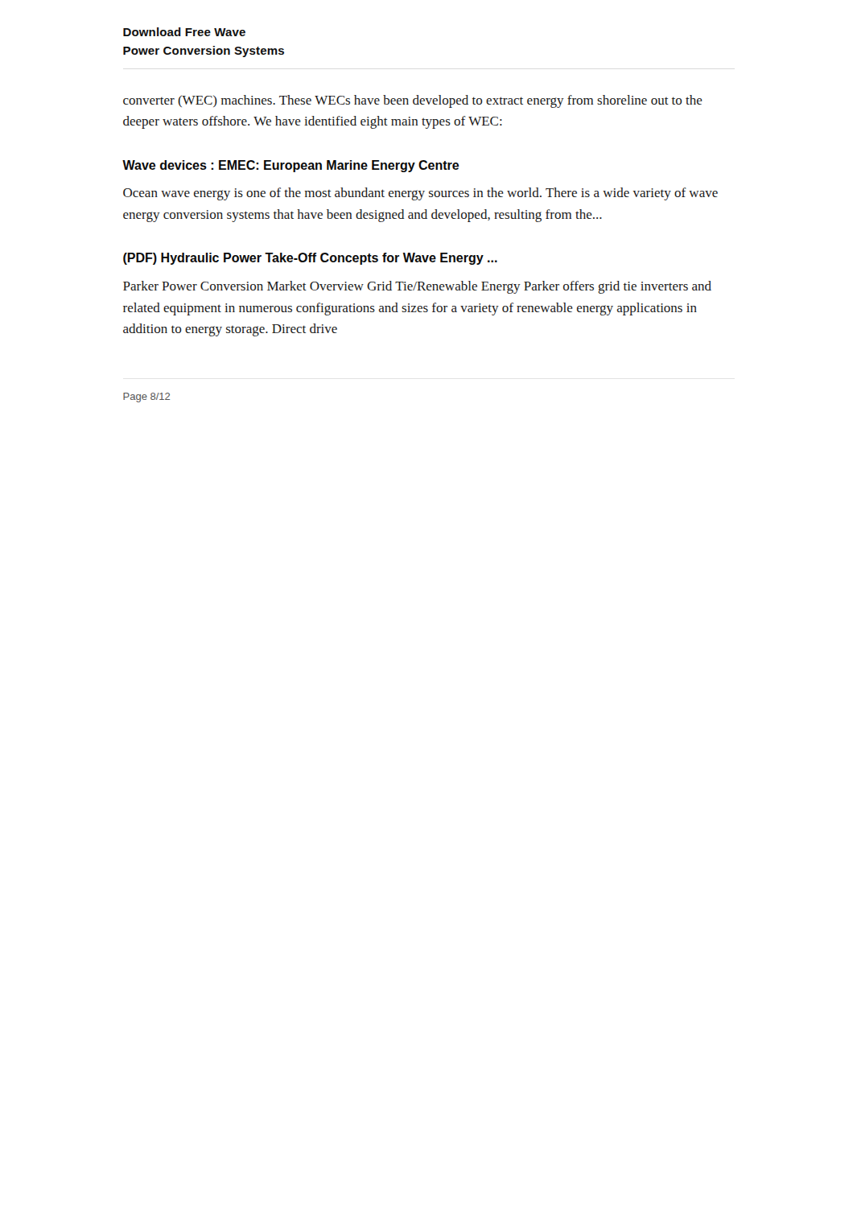Download Free Wave Power Conversion Systems
converter (WEC) machines. These WECs have been developed to extract energy from shoreline out to the deeper waters offshore. We have identified eight main types of WEC:
Wave devices : EMEC: European Marine Energy Centre
Ocean wave energy is one of the most abundant energy sources in the world. There is a wide variety of wave energy conversion systems that have been designed and developed, resulting from the...
(PDF) Hydraulic Power Take-Off Concepts for Wave Energy ...
Parker Power Conversion Market Overview Grid Tie/Renewable Energy Parker offers grid tie inverters and related equipment in numerous configurations and sizes for a variety of renewable energy applications in addition to energy storage. Direct drive
Page 8/12